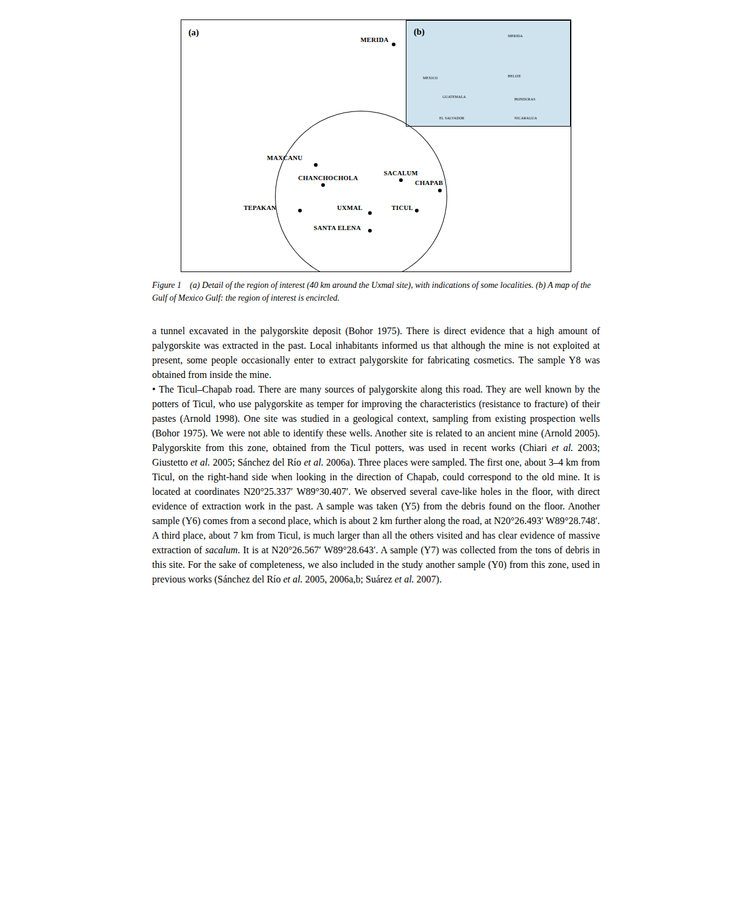(a)
(b) MERIDA MEXICO BELIZE GUATEMALA HONDURAS EL SALVADOR NICARAGUA
MERIDA MAXCANU CHANCHOCHOLA SACALUM CHAPAB TEPAKAN UXMAL TICUL SANTA ELENA
Figure 1 (a) Detail of the region of interest (40 km around the Uxmal site), with indications of some localities. (b) A map of the Gulf of Mexico Gulf: the region of interest is encircled.
a tunnel excavated in the palygorskite deposit (Bohor 1975). There is direct evidence that a high amount of palygorskite was extracted in the past. Local inhabitants informed us that although the mine is not exploited at present, some people occasionally enter to extract palygorskite for fabricating cosmetics. The sample Y8 was obtained from inside the mine.
• The Ticul–Chapab road. There are many sources of palygorskite along this road. They are well known by the potters of Ticul, who use palygorskite as temper for improving the characteristics (resistance to fracture) of their pastes (Arnold 1998). One site was studied in a geological context, sampling from existing prospection wells (Bohor 1975). We were not able to identify these wells. Another site is related to an ancient mine (Arnold 2005). Palygorskite from this zone, obtained from the Ticul potters, was used in recent works (Chiari et al. 2003; Giustetto et al. 2005; Sánchez del Río et al. 2006a). Three places were sampled. The first one, about 3–4 km from Ticul, on the right-hand side when looking in the direction of Chapab, could correspond to the old mine. It is located at coordinates N20°25.337′ W89°30.407′. We observed several cave-like holes in the floor, with direct evidence of extraction work in the past. A sample was taken (Y5) from the debris found on the floor. Another sample (Y6) comes from a second place, which is about 2 km further along the road, at N20°26.493′ W89°28.748′. A third place, about 7 km from Ticul, is much larger than all the others visited and has clear evidence of massive extraction of sacalum. It is at N20°26.567′ W89°28.643′. A sample (Y7) was collected from the tons of debris in this site. For the sake of completeness, we also included in the study another sample (Y0) from this zone, used in previous works (Sánchez del Río et al. 2005, 2006a,b; Suárez et al. 2007).